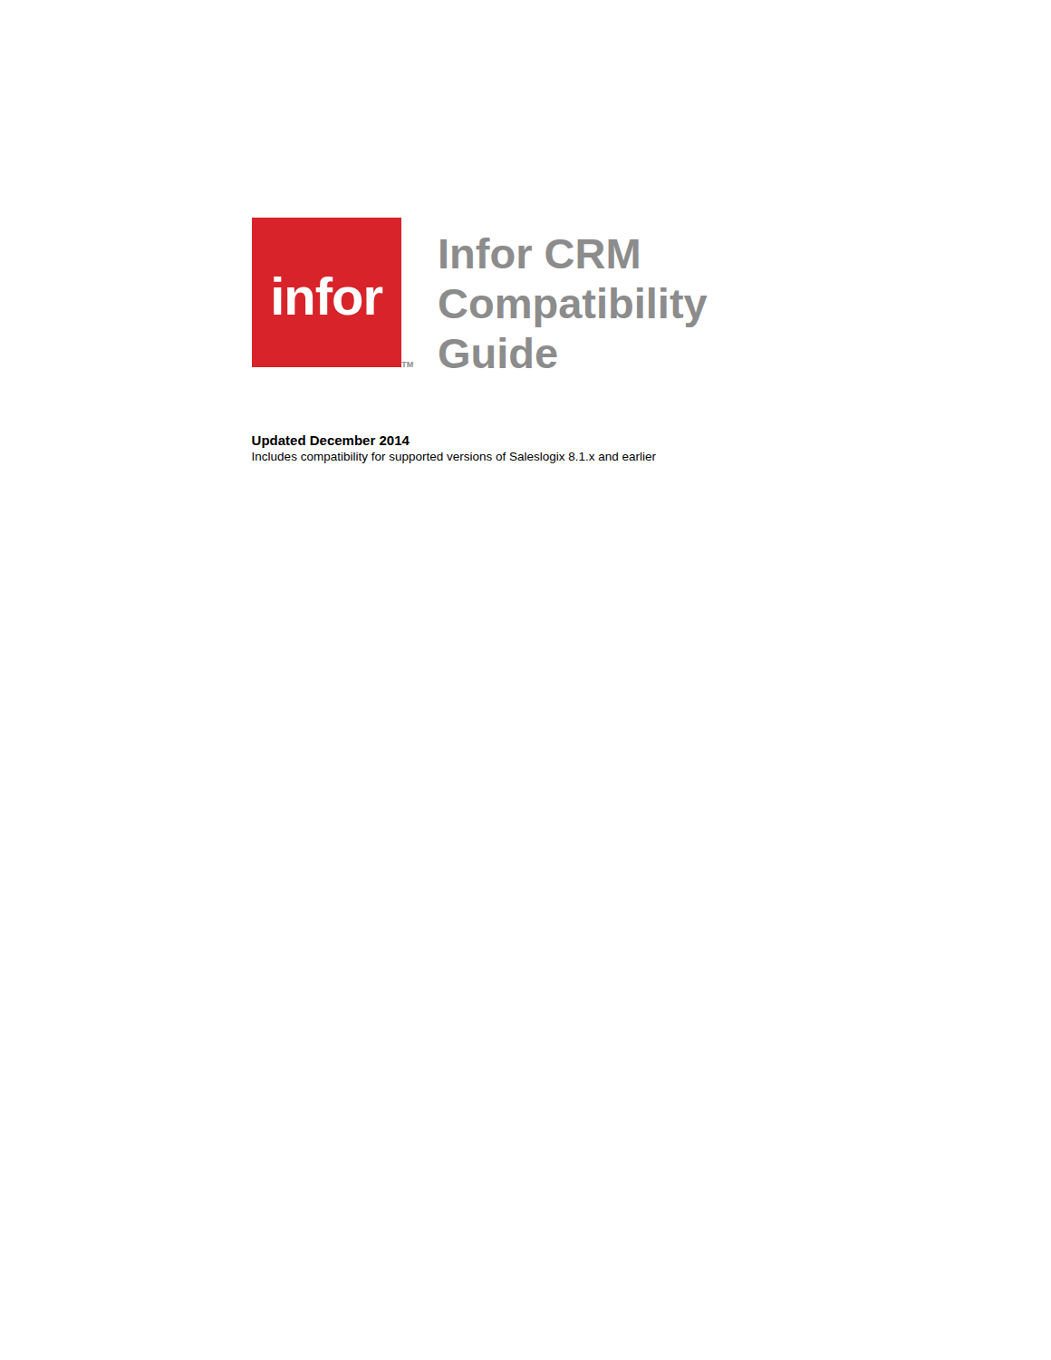infor TM
Infor CRM
Compatibility Guide
Updated December 2014
Includes compatibility for supported versions of Saleslogix 8.1.x and earlier